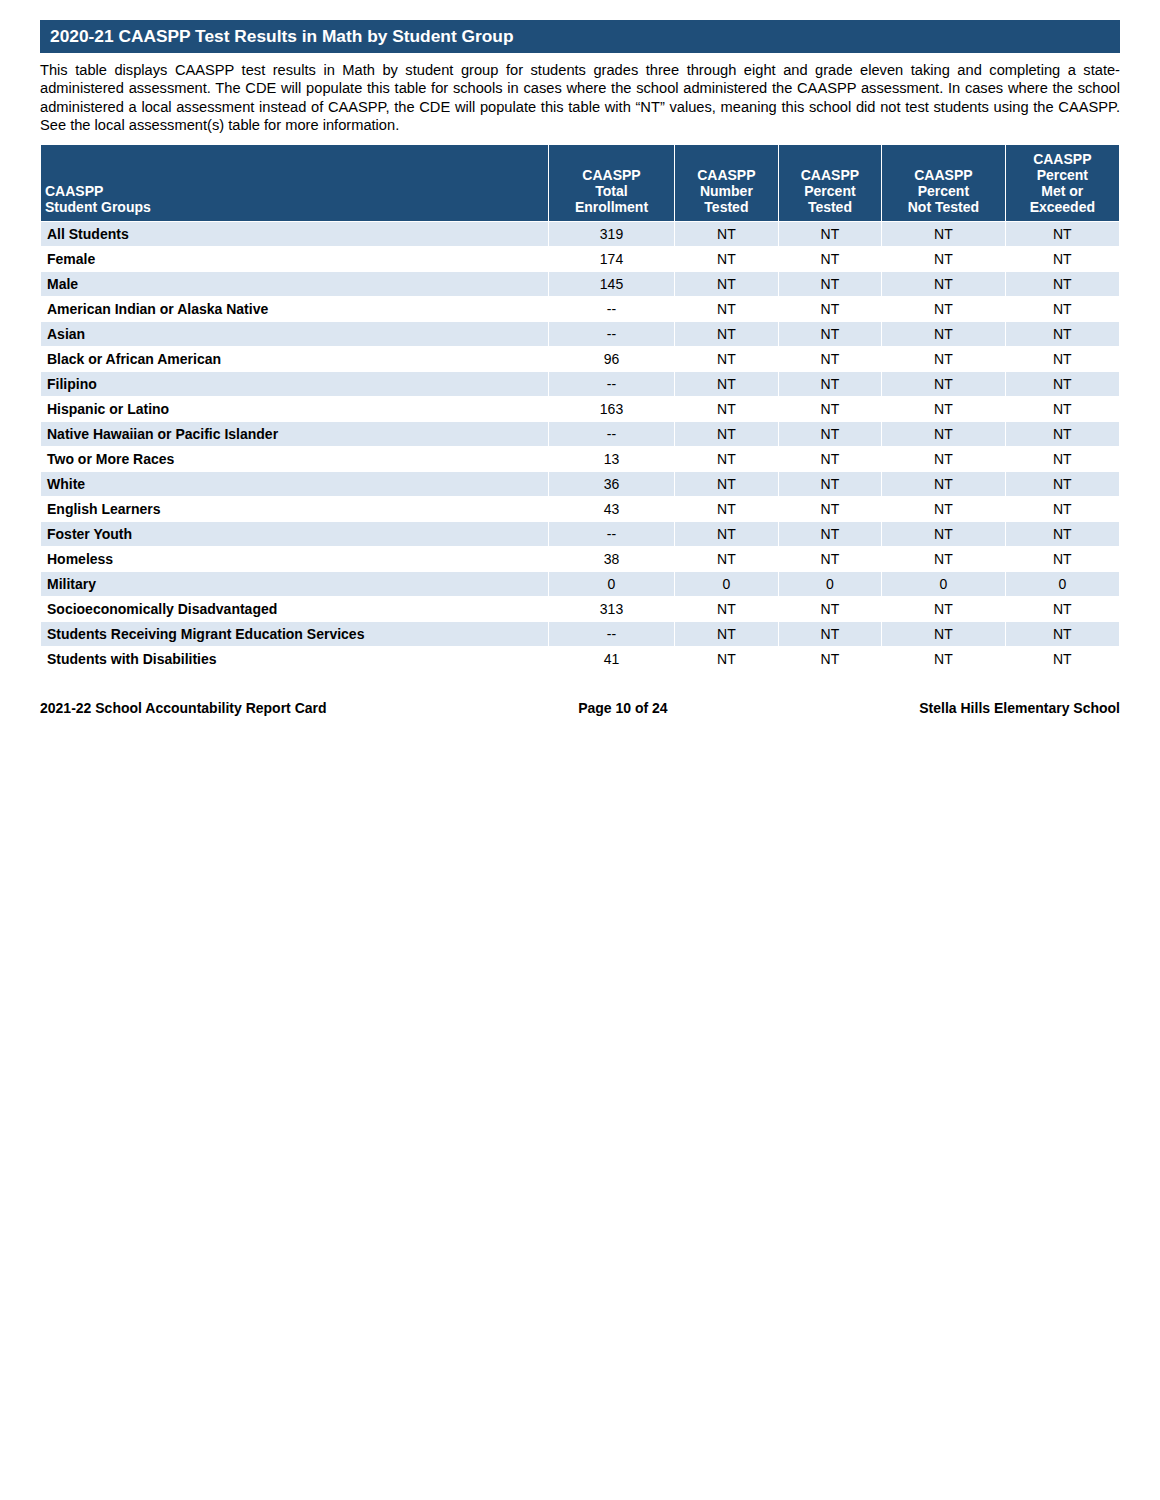2020-21 CAASPP Test Results in Math by Student Group
This table displays CAASPP test results in Math by student group for students grades three through eight and grade eleven taking and completing a state-administered assessment. The CDE will populate this table for schools in cases where the school administered the CAASPP assessment. In cases where the school administered a local assessment instead of CAASPP, the CDE will populate this table with “NT” values, meaning this school did not test students using the CAASPP. See the local assessment(s) table for more information.
| CAASPP Student Groups | CAASPP Total Enrollment | CAASPP Number Tested | CAASPP Percent Tested | CAASPP Percent Not Tested | CAASPP Percent Met or Exceeded |
| --- | --- | --- | --- | --- | --- |
| All Students | 319 | NT | NT | NT | NT |
| Female | 174 | NT | NT | NT | NT |
| Male | 145 | NT | NT | NT | NT |
| American Indian or Alaska Native | -- | NT | NT | NT | NT |
| Asian | -- | NT | NT | NT | NT |
| Black or African American | 96 | NT | NT | NT | NT |
| Filipino | -- | NT | NT | NT | NT |
| Hispanic or Latino | 163 | NT | NT | NT | NT |
| Native Hawaiian or Pacific Islander | -- | NT | NT | NT | NT |
| Two or More Races | 13 | NT | NT | NT | NT |
| White | 36 | NT | NT | NT | NT |
| English Learners | 43 | NT | NT | NT | NT |
| Foster Youth | -- | NT | NT | NT | NT |
| Homeless | 38 | NT | NT | NT | NT |
| Military | 0 | 0 | 0 | 0 | 0 |
| Socioeconomically Disadvantaged | 313 | NT | NT | NT | NT |
| Students Receiving Migrant Education Services | -- | NT | NT | NT | NT |
| Students with Disabilities | 41 | NT | NT | NT | NT |
2021-22 School Accountability Report Card Page 10 of 24 Stella Hills Elementary School